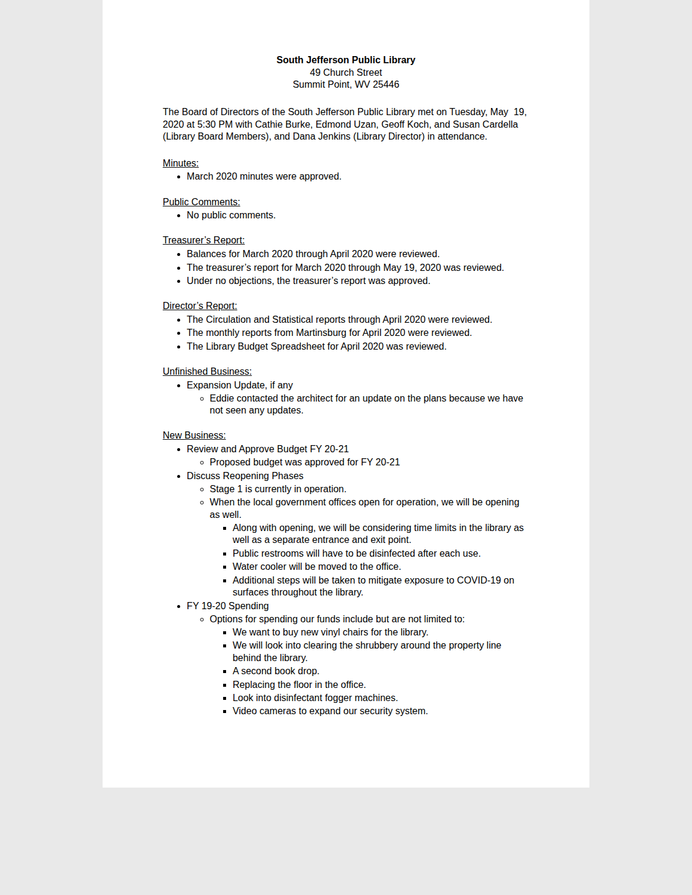South Jefferson Public Library 49 Church Street Summit Point, WV 25446
The Board of Directors of the South Jefferson Public Library met on Tuesday, May 19, 2020 at 5:30 PM with Cathie Burke, Edmond Uzan, Geoff Koch, and Susan Cardella (Library Board Members), and Dana Jenkins (Library Director) in attendance.
Minutes:
March 2020 minutes were approved.
Public Comments:
No public comments.
Treasurer’s Report:
Balances for March 2020 through April 2020 were reviewed.
The treasurer’s report for March 2020 through May 19, 2020 was reviewed.
Under no objections, the treasurer’s report was approved.
Director’s Report:
The Circulation and Statistical reports through April 2020 were reviewed.
The monthly reports from Martinsburg for April 2020 were reviewed.
The Library Budget Spreadsheet for April 2020 was reviewed.
Unfinished Business:
Expansion Update, if any
Eddie contacted the architect for an update on the plans because we have not seen any updates.
New Business:
Review and Approve Budget FY 20-21
Proposed budget was approved for FY 20-21
Discuss Reopening Phases
Stage 1 is currently in operation.
When the local government offices open for operation, we will be opening as well.
Along with opening, we will be considering time limits in the library as well as a separate entrance and exit point.
Public restrooms will have to be disinfected after each use.
Water cooler will be moved to the office.
Additional steps will be taken to mitigate exposure to COVID-19 on surfaces throughout the library.
FY 19-20 Spending
Options for spending our funds include but are not limited to:
We want to buy new vinyl chairs for the library.
We will look into clearing the shrubbery around the property line behind the library.
A second book drop.
Replacing the floor in the office.
Look into disinfectant fogger machines.
Video cameras to expand our security system.